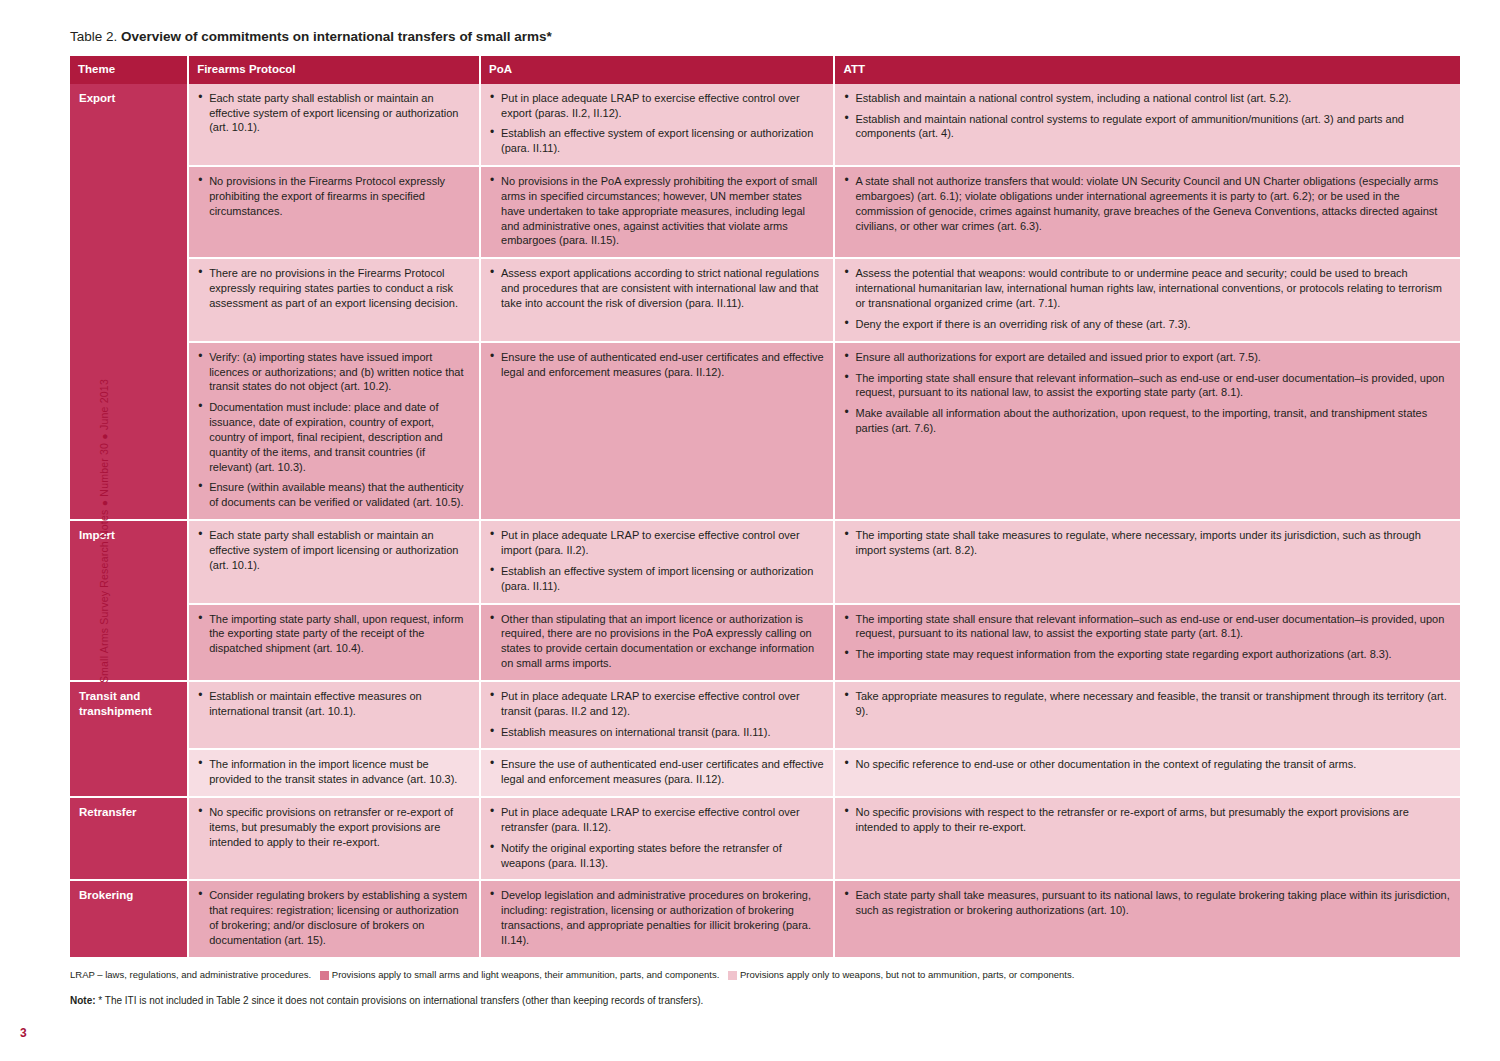Small Arms Survey Research Notes ● Number 30 ● June 2013
3
Table 2. Overview of commitments on international transfers of small arms*
| Theme | Firearms Protocol | PoA | ATT |
| --- | --- | --- | --- |
| Export | Each state party shall establish or maintain an effective system of export licensing or authorization (art. 10.1). | Put in place adequate LRAP to exercise effective control over export (paras. II.2, II.12). Establish an effective system of export licensing or authorization (para. II.11). | Establish and maintain a national control system, including a national control list (art. 5.2). Establish and maintain national control systems to regulate export of ammunition/munitions (art. 3) and parts and components (art. 4). |
| No provisions in the Firearms Protocol expressly prohibiting the export of firearms in specified circumstances. | No provisions in the PoA expressly prohibiting the export of small arms in specified circumstances; however, UN member states have undertaken to take appropriate measures, including legal and administrative ones, against activities that violate arms embargoes (para. II.15). | A state shall not authorize transfers that would: violate UN Security Council and UN Charter obligations (especially arms embargoes) (art. 6.1); violate obligations under international agreements it is party to (art. 6.2); or be used in the commission of genocide, crimes against humanity, grave breaches of the Geneva Conventions, attacks directed against civilians, or other war crimes (art. 6.3). |
| There are no provisions in the Firearms Protocol expressly requiring states parties to conduct a risk assessment as part of an export licensing decision. | Assess export applications according to strict national regulations and procedures that are consistent with international law and that take into account the risk of diversion (para. II.11). | Assess the potential that weapons: would contribute to or undermine peace and security; could be used to breach international humanitarian law, international human rights law, international conventions, or protocols relating to terrorism or transnational organized crime (art. 7.1). Deny the export if there is an overriding risk of any of these (art. 7.3). |
| Verify: (a) importing states have issued import licences or authorizations; and (b) written notice that transit states do not object (art. 10.2). Documentation must include: place and date of issuance, date of expiration, country of export, country of import, final recipient, description and quantity of the items, and transit countries (if relevant) (art. 10.3). Ensure (within available means) that the authenticity of documents can be verified or validated (art. 10.5). | Ensure the use of authenticated end-user certificates and effective legal and enforcement measures (para. II.12). | Ensure all authorizations for export are detailed and issued prior to export (art. 7.5). The importing state shall ensure that relevant information–such as end-use or end-user documentation–is provided, upon request, pursuant to its national law, to assist the exporting state party (art. 8.1). Make available all information about the authorization, upon request, to the importing, transit, and transhipment states parties (art. 7.6). |
| Import | Each state party shall establish or maintain an effective system of import licensing or authorization (art. 10.1). | Put in place adequate LRAP to exercise effective control over import (para. II.2). Establish an effective system of import licensing or authorization (para. II.11). | The importing state shall take measures to regulate, where necessary, imports under its jurisdiction, such as through import systems (art. 8.2). |
| The importing state party shall, upon request, inform the exporting state party of the receipt of the dispatched shipment (art. 10.4). | Other than stipulating that an import licence or authorization is required, there are no provisions in the PoA expressly calling on states to provide certain documentation or exchange information on small arms imports. | The importing state shall ensure that relevant information–such as end-use or end-user documentation–is provided, upon request, pursuant to its national law, to assist the exporting state party (art. 8.1). The importing state may request information from the exporting state regarding export authorizations (art. 8.3). |
| Transit and transhipment | Establish or maintain effective measures on international transit (art. 10.1). | Put in place adequate LRAP to exercise effective control over transit (paras. II.2 and 12). Establish measures on international transit (para. II.11). | Take appropriate measures to regulate, where necessary and feasible, the transit or transhipment through its territory (art. 9). |
| The information in the import licence must be provided to the transit states in advance (art. 10.3). | Ensure the use of authenticated end-user certificates and effective legal and enforcement measures (para. II.12). | No specific reference to end-use or other documentation in the context of regulating the transit of arms. |
| Retransfer | No specific provisions on retransfer or re-export of items, but presumably the export provisions are intended to apply to their re-export. | Put in place adequate LRAP to exercise effective control over retransfer (para. II.12). Notify the original exporting states before the retransfer of weapons (para. II.13). | No specific provisions with respect to the retransfer or re-export of arms, but presumably the export provisions are intended to apply to their re-export. |
| Brokering | Consider regulating brokers by establishing a system that requires: registration; licensing or authorization of brokering; and/or disclosure of brokers on documentation (art. 15). | Develop legislation and administrative procedures on brokering, including: registration, licensing or authorization of brokering transactions, and appropriate penalties for illicit brokering (para. II.14). | Each state party shall take measures, pursuant to its national laws, to regulate brokering taking place within its jurisdiction, such as registration or brokering authorizations (art. 10). |
LRAP – laws, regulations, and administrative procedures. Provisions apply to small arms and light weapons, their ammunition, parts, and components. Provisions apply only to weapons, but not to ammunition, parts, or components.
Note: * The ITI is not included in Table 2 since it does not contain provisions on international transfers (other than keeping records of transfers).